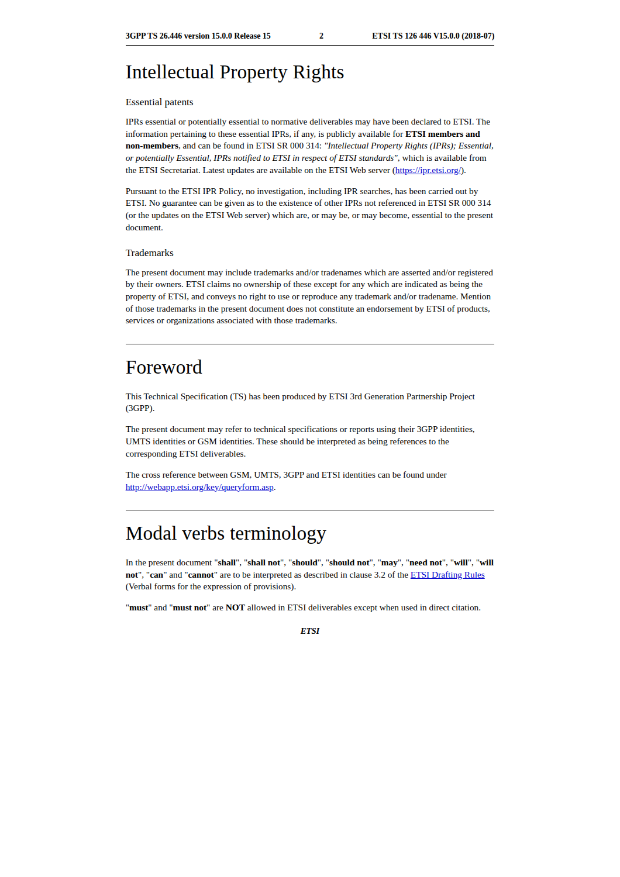3GPP TS 26.446 version 15.0.0 Release 15
2
ETSI TS 126 446 V15.0.0 (2018-07)
Intellectual Property Rights
Essential patents
IPRs essential or potentially essential to normative deliverables may have been declared to ETSI. The information pertaining to these essential IPRs, if any, is publicly available for ETSI members and non-members, and can be found in ETSI SR 000 314: "Intellectual Property Rights (IPRs); Essential, or potentially Essential, IPRs notified to ETSI in respect of ETSI standards", which is available from the ETSI Secretariat. Latest updates are available on the ETSI Web server (https://ipr.etsi.org/).
Pursuant to the ETSI IPR Policy, no investigation, including IPR searches, has been carried out by ETSI. No guarantee can be given as to the existence of other IPRs not referenced in ETSI SR 000 314 (or the updates on the ETSI Web server) which are, or may be, or may become, essential to the present document.
Trademarks
The present document may include trademarks and/or tradenames which are asserted and/or registered by their owners. ETSI claims no ownership of these except for any which are indicated as being the property of ETSI, and conveys no right to use or reproduce any trademark and/or tradename. Mention of those trademarks in the present document does not constitute an endorsement by ETSI of products, services or organizations associated with those trademarks.
Foreword
This Technical Specification (TS) has been produced by ETSI 3rd Generation Partnership Project (3GPP).
The present document may refer to technical specifications or reports using their 3GPP identities, UMTS identities or GSM identities. These should be interpreted as being references to the corresponding ETSI deliverables.
The cross reference between GSM, UMTS, 3GPP and ETSI identities can be found under http://webapp.etsi.org/key/queryform.asp.
Modal verbs terminology
In the present document "shall", "shall not", "should", "should not", "may", "need not", "will", "will not", "can" and "cannot" are to be interpreted as described in clause 3.2 of the ETSI Drafting Rules (Verbal forms for the expression of provisions).
"must" and "must not" are NOT allowed in ETSI deliverables except when used in direct citation.
ETSI